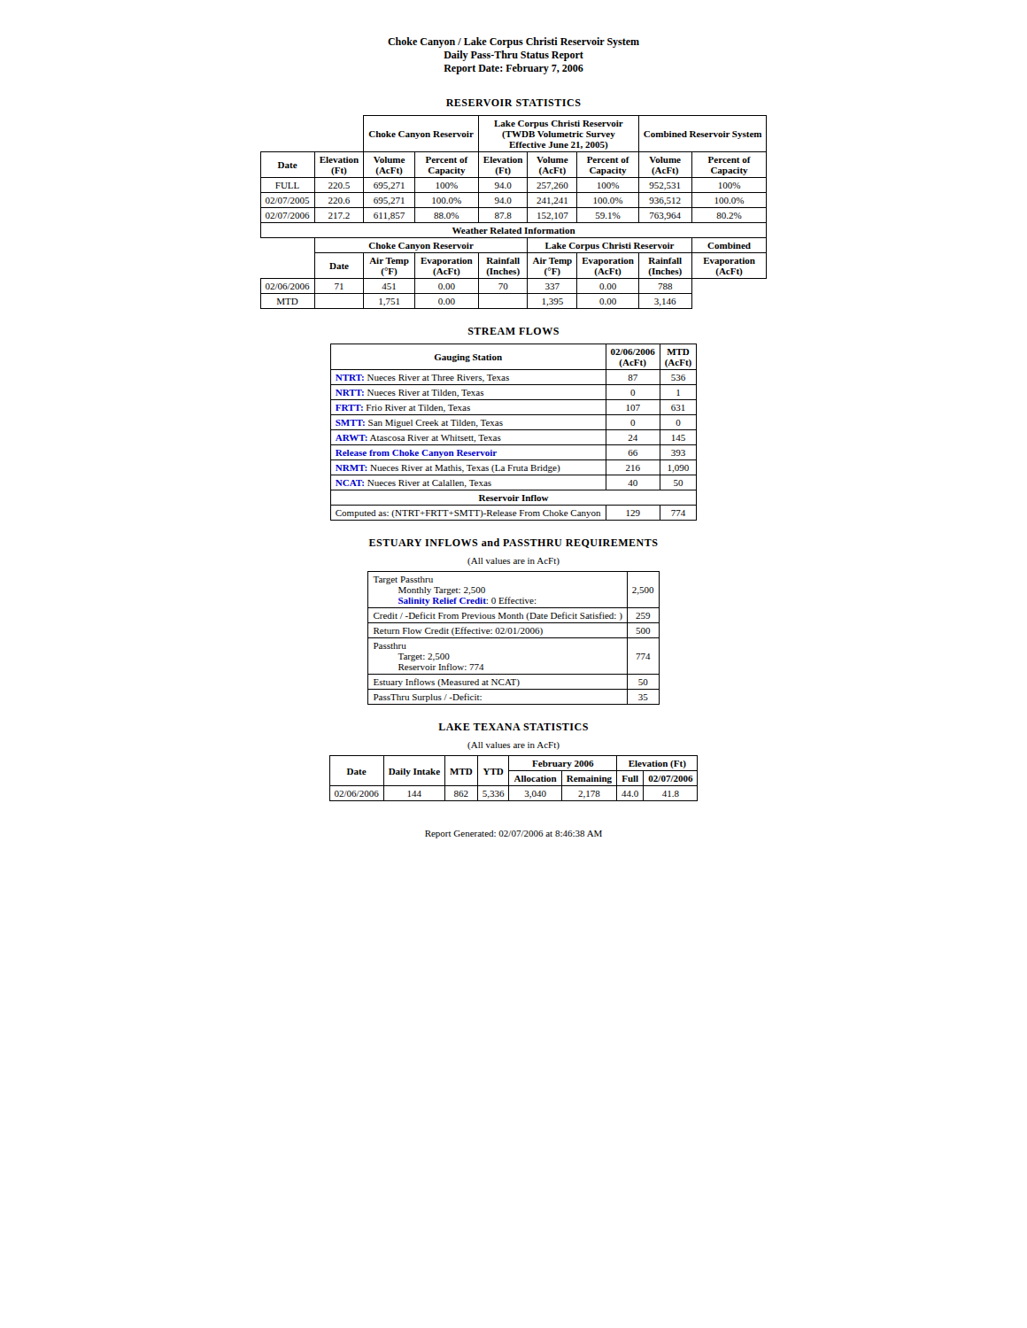Choke Canyon / Lake Corpus Christi Reservoir System
Daily Pass-Thru Status Report
Report Date: February 7, 2006
RESERVOIR STATISTICS
| | Choke Canyon Reservoir | Lake Corpus Christi Reservoir (TWDB Volumetric Survey Effective June 21, 2005) | Combined Reservoir System |
| --- | --- | --- | --- |
| Date | Elevation (Ft) | Volume (AcFt) | Percent of Capacity | Elevation (Ft) | Volume (AcFt) | Percent of Capacity | Volume (AcFt) | Percent of Capacity |
| FULL | 220.5 | 695,271 | 100% | 94.0 | 257,260 | 100% | 952,531 | 100% |
| 02/07/2005 | 220.6 | 695,271 | 100.0% | 94.0 | 241,241 | 100.0% | 936,512 | 100.0% |
| 02/07/2006 | 217.2 | 611,857 | 88.0% | 87.8 | 152,107 | 59.1% | 763,964 | 80.2% |
| Weather Related Information |
| | Choke Canyon Reservoir | Lake Corpus Christi Reservoir | Combined |
| Date | Air Temp (°F) | Evaporation (AcFt) | Rainfall (Inches) | Air Temp (°F) | Evaporation (AcFt) | Rainfall (Inches) | Evaporation (AcFt) |
| 02/06/2006 | 71 | 451 | 0.00 | 70 | 337 | 0.00 | 788 |
| MTD | | 1,751 | 0.00 | | 1,395 | 0.00 | 3,146 |
STREAM FLOWS
| Gauging Station | 02/06/2006 (AcFt) | MTD (AcFt) |
| --- | --- | --- |
| NTRT: Nueces River at Three Rivers, Texas | 87 | 536 |
| NRTT: Nueces River at Tilden, Texas | 0 | 1 |
| FRTT: Frio River at Tilden, Texas | 107 | 631 |
| SMTT: San Miguel Creek at Tilden, Texas | 0 | 0 |
| ARWT: Atascosa River at Whitsett, Texas | 24 | 145 |
| Release from Choke Canyon Reservoir | 66 | 393 |
| NRMT: Nueces River at Mathis, Texas (La Fruta Bridge) | 216 | 1,090 |
| NCAT: Nueces River at Calallen, Texas | 40 | 50 |
| Reservoir Inflow |
| Computed as: (NTRT+FRTT+SMTT)-Release From Choke Canyon | 129 | 774 |
ESTUARY INFLOWS and PASSTHRU REQUIREMENTS
(All values are in AcFt)
| Target Passthru Monthly Target: 2,500 Salinity Relief Credit : 0 Effective: | 2,500 |
| Credit / -Deficit From Previous Month (Date Deficit Satisfied: ) | 259 |
| Return Flow Credit (Effective: 02/01/2006) | 500 |
| Passthru Target: 2,500 Reservoir Inflow: 774 | 774 |
| Estuary Inflows (Measured at NCAT) | 50 |
| PassThru Surplus / -Deficit: | 35 |
LAKE TEXANA STATISTICS
(All values are in AcFt)
| Date | Daily Intake | MTD | YTD | February 2006 | Elevation (Ft) |
| --- | --- | --- | --- | --- | --- |
| Allocation | Remaining | Full | 02/07/2006 |
| 02/06/2006 | 144 | 862 | 5,336 | 3,040 | 2,178 | 44.0 | 41.8 |
Report Generated: 02/07/2006 at 8:46:38 AM